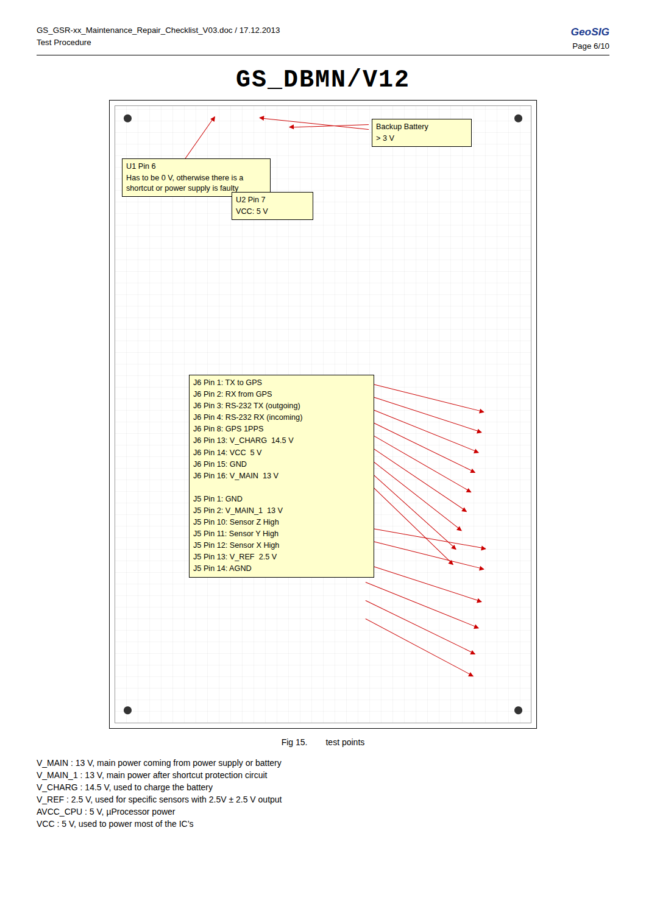GS_GSR-xx_Maintenance_Repair_Checklist_V03.doc / 17.12.2013
Test Procedure
GeoSIG
Page 6/10
GS_DBMN/V12
Backup Battery
> 3 V
U1 Pin 6
Has to be 0 V, otherwise there is a shortcut or power supply is faulty
U2 Pin 7
VCC: 5 V
J6 Pin 1: TX to GPS
J6 Pin 2: RX from GPS
J6 Pin 3: RS-232 TX (outgoing)
J6 Pin 4: RS-232 RX (incoming)
J6 Pin 8: GPS 1PPS
J6 Pin 13: V_CHARG 14.5 V
J6 Pin 14: VCC 5 V
J6 Pin 15: GND
J6 Pin 16: V_MAIN 13 V
J5 Pin 1: GND
J5 Pin 2: V_MAIN_1 13 V
J5 Pin 10: Sensor Z High
J5 Pin 11: Sensor Y High
J5 Pin 12: Sensor X High
J5 Pin 13: V_REF 2.5 V
J5 Pin 14: AGND
Fig 15. test points
V_MAIN : 13 V, main power coming from power supply or battery
V_MAIN_1 : 13 V, main power after shortcut protection circuit
V_CHARG : 14.5 V, used to charge the battery
V_REF : 2.5 V, used for specific sensors with 2.5V ± 2.5 V output
AVCC_CPU : 5 V, µProcessor power
VCC : 5 V, used to power most of the IC’s